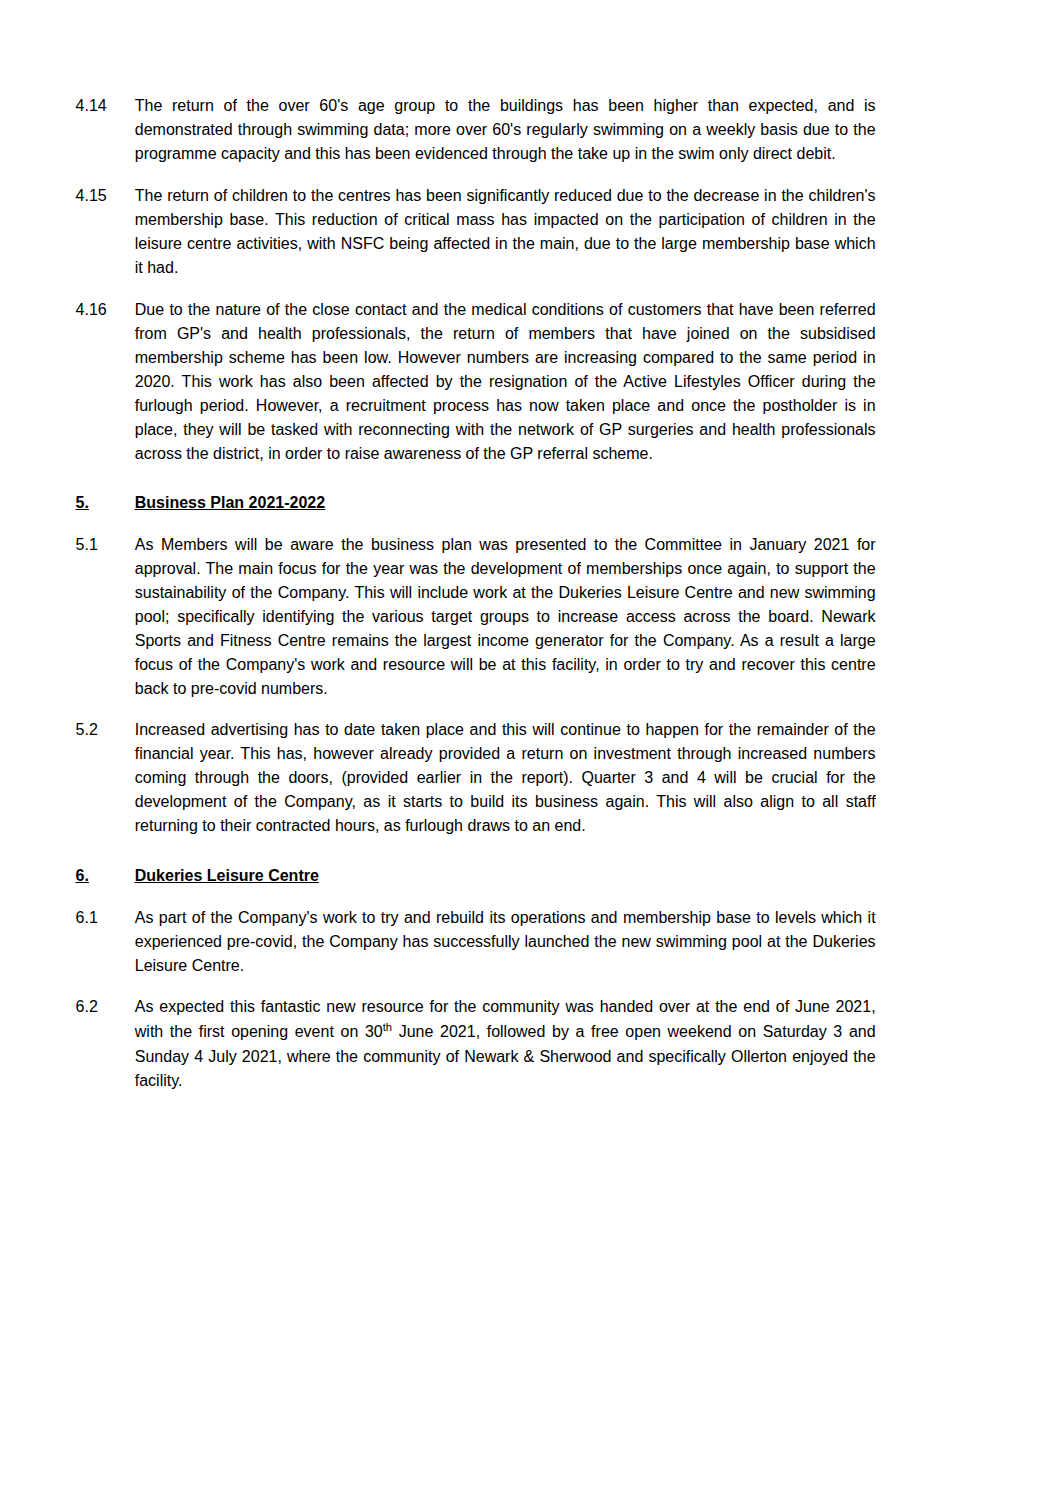4.14
The return of the over 60's age group to the buildings has been higher than expected, and is demonstrated through swimming data; more over 60's regularly swimming on a weekly basis due to the programme capacity and this has been evidenced through the take up in the swim only direct debit.
4.15
The return of children to the centres has been significantly reduced due to the decrease in the children's membership base. This reduction of critical mass has impacted on the participation of children in the leisure centre activities, with NSFC being affected in the main, due to the large membership base which it had.
4.16
Due to the nature of the close contact and the medical conditions of customers that have been referred from GP's and health professionals, the return of members that have joined on the subsidised membership scheme has been low. However numbers are increasing compared to the same period in 2020. This work has also been affected by the resignation of the Active Lifestyles Officer during the furlough period. However, a recruitment process has now taken place and once the postholder is in place, they will be tasked with reconnecting with the network of GP surgeries and health professionals across the district, in order to raise awareness of the GP referral scheme.
5. Business Plan 2021-2022
5.1
As Members will be aware the business plan was presented to the Committee in January 2021 for approval. The main focus for the year was the development of memberships once again, to support the sustainability of the Company. This will include work at the Dukeries Leisure Centre and new swimming pool; specifically identifying the various target groups to increase access across the board. Newark Sports and Fitness Centre remains the largest income generator for the Company. As a result a large focus of the Company's work and resource will be at this facility, in order to try and recover this centre back to pre-covid numbers.
5.2
Increased advertising has to date taken place and this will continue to happen for the remainder of the financial year. This has, however already provided a return on investment through increased numbers coming through the doors, (provided earlier in the report). Quarter 3 and 4 will be crucial for the development of the Company, as it starts to build its business again. This will also align to all staff returning to their contracted hours, as furlough draws to an end.
6. Dukeries Leisure Centre
6.1
As part of the Company's work to try and rebuild its operations and membership base to levels which it experienced pre-covid, the Company has successfully launched the new swimming pool at the Dukeries Leisure Centre.
6.2
As expected this fantastic new resource for the community was handed over at the end of June 2021, with the first opening event on 30th June 2021, followed by a free open weekend on Saturday 3 and Sunday 4 July 2021, where the community of Newark & Sherwood and specifically Ollerton enjoyed the facility.